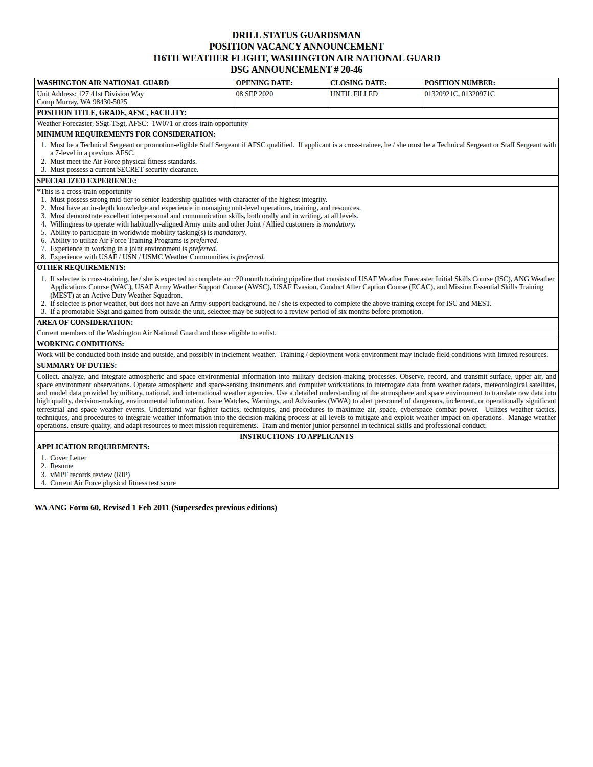DRILL STATUS GUARDSMAN
POSITION VACANCY ANNOUNCEMENT
116TH WEATHER FLIGHT, WASHINGTON AIR NATIONAL GUARD
DSG ANNOUNCEMENT # 20-46
| WASHINGTON AIR NATIONAL GUARD | OPENING DATE: | CLOSING DATE: | POSITION NUMBER: |
| Unit Address: 127 41st Division Way Camp Murray, WA 98430-5025 | 08 SEP 2020 | UNTIL FILLED | 01320921C, 01320971C |
| POSITION TITLE, GRADE, AFSC, FACILITY: |
| Weather Forecaster, SSgt-TSgt, AFSC: 1W071 or cross-train opportunity |
| MINIMUM REQUIREMENTS FOR CONSIDERATION: |
| Must be a Technical Sergeant or promotion-eligible Staff Sergeant if AFSC qualified. If applicant is a cross-trainee, he / she must be a Technical Sergeant or Staff Sergeant with a 7-level in a previous AFSC. Must meet the Air Force physical fitness standards. Must possess a current SECRET security clearance. |
| SPECIALIZED EXPERIENCE: |
| *This is a cross-train opportunity Must possess strong mid-tier to senior leadership qualities with character of the highest integrity. Must have an in-depth knowledge and experience in managing unit-level operations, training, and resources. Must demonstrate excellent interpersonal and communication skills, both orally and in writing, at all levels. Willingness to operate with habitually-aligned Army units and other Joint / Allied customers is mandatory. Ability to participate in worldwide mobility tasking(s) is mandatory . Ability to utilize Air Force Training Programs is preferred. Experience in working in a joint environment is preferred. Experience with USAF / USN / USMC Weather Communities is preferred. |
| OTHER REQUIREMENTS: |
| If selectee is cross-training, he / she is expected to complete an ~20 month training pipeline that consists of USAF Weather Forecaster Initial Skills Course (ISC), ANG Weather Applications Course (WAC), USAF Army Weather Support Course (AWSC), USAF Evasion, Conduct After Caption Course (ECAC), and Mission Essential Skills Training (MEST) at an Active Duty Weather Squadron. If selectee is prior weather, but does not have an Army-support background, he / she is expected to complete the above training except for ISC and MEST. If a promotable SSgt and gained from outside the unit, selectee may be subject to a review period of six months before promotion. |
| AREA OF CONSIDERATION: |
| Current members of the Washington Air National Guard and those eligible to enlist. |
| WORKING CONDITIONS: |
| Work will be conducted both inside and outside, and possibly in inclement weather. Training / deployment work environment may include field conditions with limited resources. |
| SUMMARY OF DUTIES: |
| Collect, analyze, and integrate atmospheric and space environmental information into military decision-making processes. Observe, record, and transmit surface, upper air, and space environment observations. Operate atmospheric and space-sensing instruments and computer workstations to interrogate data from weather radars, meteorological satellites, and model data provided by military, national, and international weather agencies. Use a detailed understanding of the atmosphere and space environment to translate raw data into high quality, decision-making, environmental information. Issue Watches, Warnings, and Advisories (WWA) to alert personnel of dangerous, inclement, or operationally significant terrestrial and space weather events. Understand war fighter tactics, techniques, and procedures to maximize air, space, cyberspace combat power. Utilizes weather tactics, techniques, and procedures to integrate weather information into the decision-making process at all levels to mitigate and exploit weather impact on operations. Manage weather operations, ensure quality, and adapt resources to meet mission requirements. Train and mentor junior personnel in technical skills and professional conduct. |
| INSTRUCTIONS TO APPLICANTS |
| APPLICATION REQUIREMENTS: |
| Cover Letter Resume vMPF records review (RIP) Current Air Force physical fitness test score |
WA ANG Form 60, Revised 1 Feb 2011 (Supersedes previous editions)